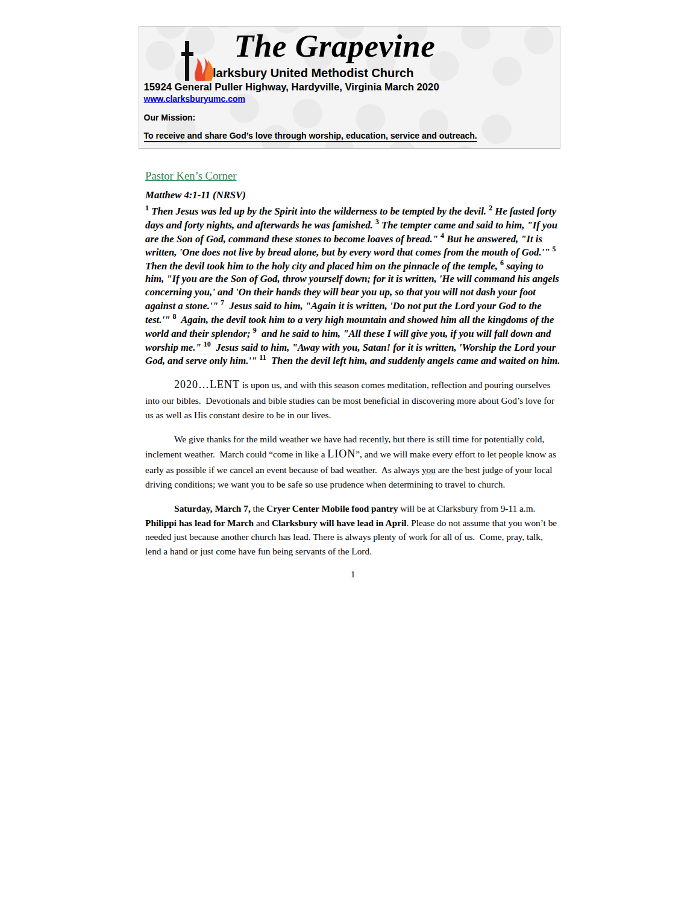The Grapevine
Clarksbury United Methodist Church
15924 General Puller Highway, Hardyville, Virginia March 2020
www.clarksburyumc.com
Our Mission:
To receive and share God’s love through worship, education, service and outreach.
Pastor Ken’s Corner
Matthew 4:1-11 (NRSV)
1 Then Jesus was led up by the Spirit into the wilderness to be tempted by the devil. 2 He fasted forty days and forty nights, and afterwards he was famished. 3 The tempter came and said to him, "If you are the Son of God, command these stones to become loaves of bread." 4 But he answered, "It is written, 'One does not live by bread alone, but by every word that comes from the mouth of God.'" 5 Then the devil took him to the holy city and placed him on the pinnacle of the temple, 6 saying to him, "If you are the Son of God, throw yourself down; for it is written, 'He will command his angels concerning you,' and 'On their hands they will bear you up, so that you will not dash your foot against a stone.'" 7 Jesus said to him, "Again it is written, 'Do not put the Lord your God to the test.'" 8 Again, the devil took him to a very high mountain and showed him all the kingdoms of the world and their splendor; 9 and he said to him, "All these I will give you, if you will fall down and worship me." 10 Jesus said to him, "Away with you, Satan! for it is written, 'Worship the Lord your God, and serve only him.'" 11 Then the devil left him, and suddenly angels came and waited on him.
2020…LENT is upon us, and with this season comes meditation, reflection and pouring ourselves into our bibles. Devotionals and bible studies can be most beneficial in discovering more about God’s love for us as well as His constant desire to be in our lives.
We give thanks for the mild weather we have had recently, but there is still time for potentially cold, inclement weather. March could “come in like a LION”, and we will make every effort to let people know as early as possible if we cancel an event because of bad weather. As always you are the best judge of your local driving conditions; we want you to be safe so use prudence when determining to travel to church.
Saturday, March 7, the Cryer Center Mobile food pantry will be at Clarksbury from 9-11 a.m. Philippi has lead for March and Clarksbury will have lead in April. Please do not assume that you won’t be needed just because another church has lead. There is always plenty of work for all of us. Come, pray, talk, lend a hand or just come have fun being servants of the Lord.
1